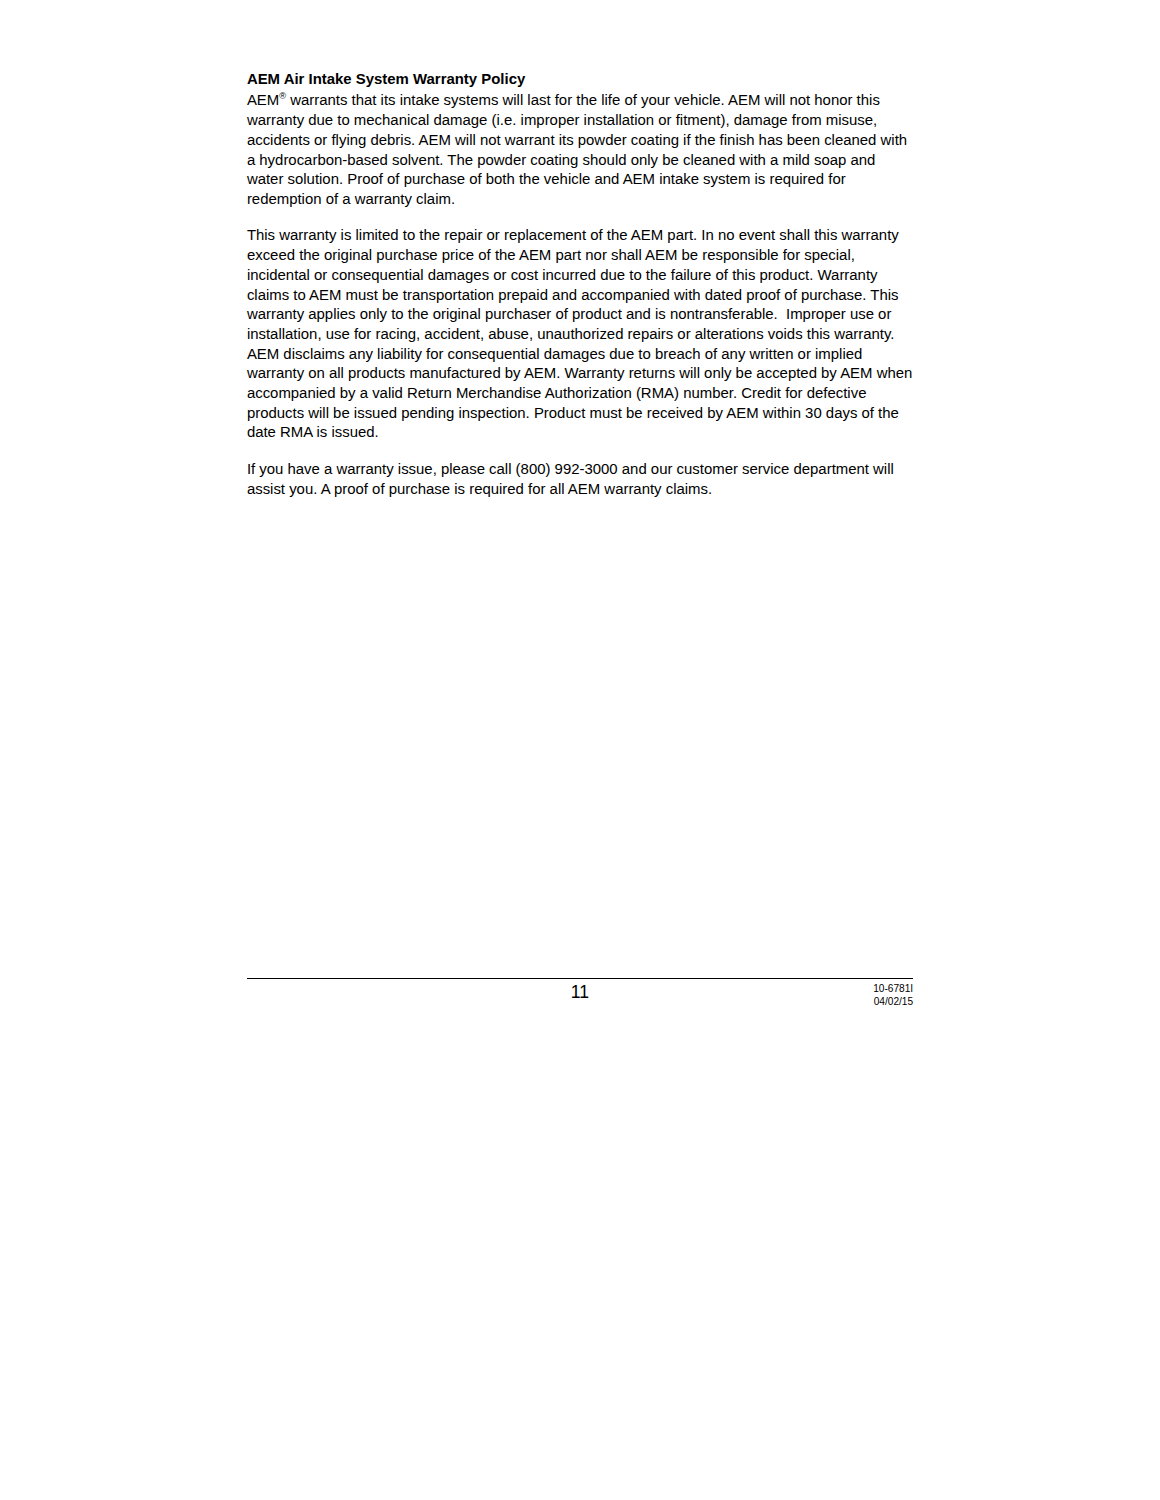AEM Air Intake System Warranty Policy
AEM® warrants that its intake systems will last for the life of your vehicle. AEM will not honor this warranty due to mechanical damage (i.e. improper installation or fitment), damage from misuse, accidents or flying debris. AEM will not warrant its powder coating if the finish has been cleaned with a hydrocarbon-based solvent. The powder coating should only be cleaned with a mild soap and water solution. Proof of purchase of both the vehicle and AEM intake system is required for redemption of a warranty claim.
This warranty is limited to the repair or replacement of the AEM part. In no event shall this warranty exceed the original purchase price of the AEM part nor shall AEM be responsible for special, incidental or consequential damages or cost incurred due to the failure of this product. Warranty claims to AEM must be transportation prepaid and accompanied with dated proof of purchase. This warranty applies only to the original purchaser of product and is nontransferable. Improper use or installation, use for racing, accident, abuse, unauthorized repairs or alterations voids this warranty. AEM disclaims any liability for consequential damages due to breach of any written or implied warranty on all products manufactured by AEM. Warranty returns will only be accepted by AEM when accompanied by a valid Return Merchandise Authorization (RMA) number. Credit for defective products will be issued pending inspection. Product must be received by AEM within 30 days of the date RMA is issued.
If you have a warranty issue, please call (800) 992-3000 and our customer service department will assist you. A proof of purchase is required for all AEM warranty claims.
11
10-6781I
04/02/15